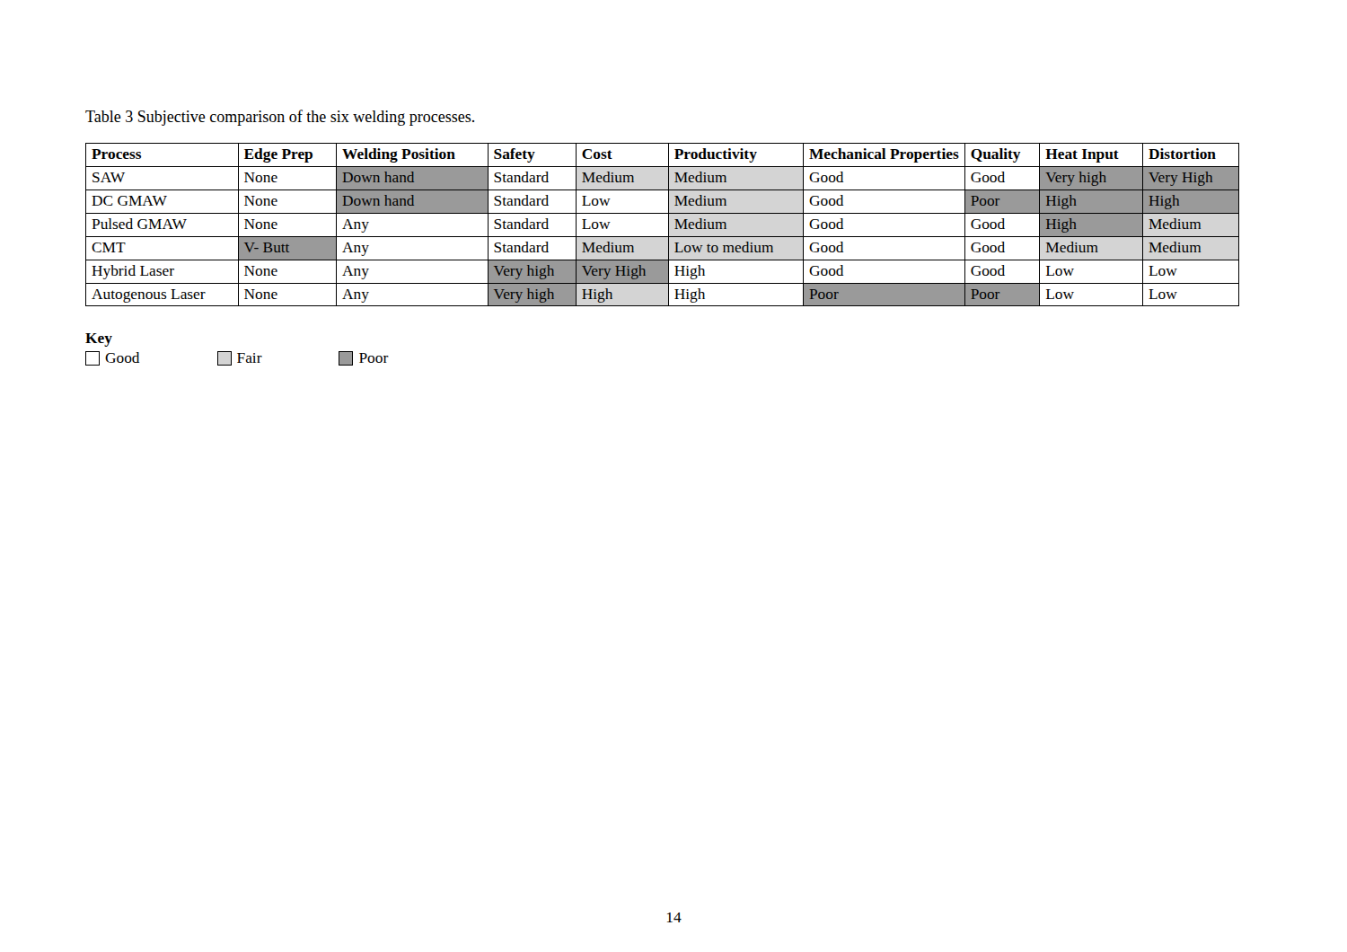Table 3 Subjective comparison of the six welding processes.
| Process | Edge Prep | Welding Position | Safety | Cost | Productivity | Mechanical Properties | Quality | Heat Input | Distortion |
| --- | --- | --- | --- | --- | --- | --- | --- | --- | --- |
| SAW | None | Down hand | Standard | Medium | Medium | Good | Good | Very high | Very High |
| DC GMAW | None | Down hand | Standard | Low | Medium | Good | Poor | High | High |
| Pulsed GMAW | None | Any | Standard | Low | Medium | Good | Good | High | Medium |
| CMT | V- Butt | Any | Standard | Medium | Low to medium | Good | Good | Medium | Medium |
| Hybrid Laser | None | Any | Very high | Very High | High | Good | Good | Low | Low |
| Autogenous Laser | None | Any | Very high | High | High | Poor | Poor | Low | Low |
Key
Good Fair Poor
14